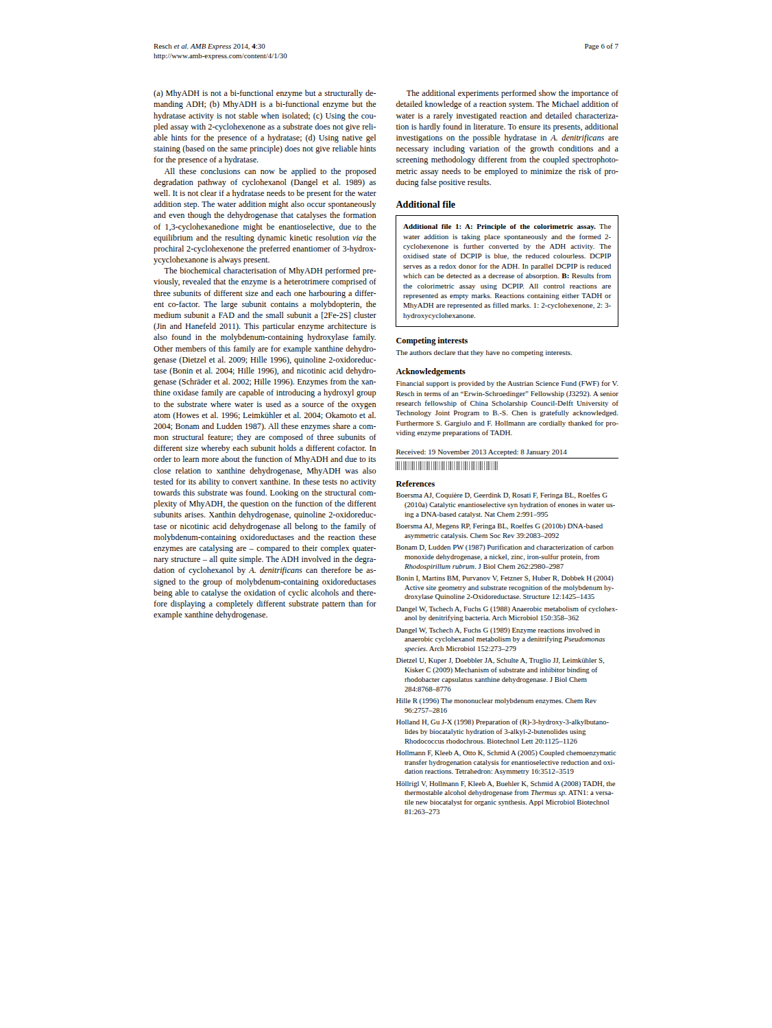Resch et al. AMB Express 2014, 4:30
http://www.amb-express.com/content/4/1/30
Page 6 of 7
(a) MhyADH is not a bi-functional enzyme but a structurally demanding ADH; (b) MhyADH is a bi-functional enzyme but the hydratase activity is not stable when isolated; (c) Using the coupled assay with 2-cyclohexenone as a substrate does not give reliable hints for the presence of a hydratase; (d) Using native gel staining (based on the same principle) does not give reliable hints for the presence of a hydratase.
All these conclusions can now be applied to the proposed degradation pathway of cyclohexanol (Dangel et al. 1989) as well. It is not clear if a hydratase needs to be present for the water addition step. The water addition might also occur spontaneously and even though the dehydrogenase that catalyses the formation of 1,3-cyclohexanedione might be enantioselective, due to the equilibrium and the resulting dynamic kinetic resolution via the prochiral 2-cyclohexenone the preferred enantiomer of 3-hydroxycyclohexanone is always present.
The biochemical characterisation of MhyADH performed previously, revealed that the enzyme is a heterotrimere comprised of three subunits of different size and each one harbouring a different co-factor. The large subunit contains a molybdopterin, the medium subunit a FAD and the small subunit a [2Fe-2S] cluster (Jin and Hanefeld 2011). This particular enzyme architecture is also found in the molybdenum-containing hydroxylase family. Other members of this family are for example xanthine dehydrogenase (Dietzel et al. 2009; Hille 1996), quinoline 2-oxidoreductase (Bonin et al. 2004; Hille 1996), and nicotinic acid dehydrogenase (Schräder et al. 2002; Hille 1996). Enzymes from the xanthine oxidase family are capable of introducing a hydroxyl group to the substrate where water is used as a source of the oxygen atom (Howes et al. 1996; Leimkühler et al. 2004; Okamoto et al. 2004; Bonam and Ludden 1987). All these enzymes share a common structural feature; they are composed of three subunits of different size whereby each subunit holds a different cofactor. In order to learn more about the function of MhyADH and due to its close relation to xanthine dehydrogenase, MhyADH was also tested for its ability to convert xanthine. In these tests no activity towards this substrate was found. Looking on the structural complexity of MhyADH, the question on the function of the different subunits arises. Xanthin dehydrogenase, quinoline 2-oxidoreductase or nicotinic acid dehydrogenase all belong to the family of molybdenum-containing oxidoreductases and the reaction these enzymes are catalysing are – compared to their complex quaternary structure – all quite simple. The ADH involved in the degradation of cyclohexanol by A. denitrificans can therefore be assigned to the group of molybdenum-containing oxidoreductases being able to catalyse the oxidation of cyclic alcohols and therefore displaying a completely different substrate pattern than for example xanthine dehydrogenase.
The additional experiments performed show the importance of detailed knowledge of a reaction system. The Michael addition of water is a rarely investigated reaction and detailed characterization is hardly found in literature. To ensure its presents, additional investigations on the possible hydratase in A. denitrificans are necessary including variation of the growth conditions and a screening methodology different from the coupled spectrophotometric assay needs to be employed to minimize the risk of producing false positive results.
Additional file
Additional file 1: A: Principle of the colorimetric assay. The water addition is taking place spontaneously and the formed 2-cyclohexenone is further converted by the ADH activity. The oxidised state of DCPIP is blue, the reduced colourless. DCPIP serves as a redox donor for the ADH. In parallel DCPIP is reduced which can be detected as a decrease of absorption. B: Results from the colorimetric assay using DCPIP. All control reactions are represented as empty marks. Reactions containing either TADH or MhyADH are represented as filled marks. 1: 2-cyclohexenone, 2: 3-hydroxycyclohexanone.
Competing interests
The authors declare that they have no competing interests.
Acknowledgements
Financial support is provided by the Austrian Science Fund (FWF) for V. Resch in terms of an “Erwin-Schroedinger” Fellowship (J3292). A senior research fellowship of China Scholarship Council-Delft University of Technology Joint Program to B.-S. Chen is gratefully acknowledged. Furthermore S. Gargiulo and F. Hollmann are cordially thanked for providing enzyme preparations of TADH.
Received: 19 November 2013 Accepted: 8 January 2014
References
Boersma AJ, Coquière D, Geerdink D, Rosati F, Feringa BL, Roelfes G (2010a) Catalytic enantioselective syn hydration of enones in water using a DNA-based catalyst. Nat Chem 2:991–995
Boersma AJ, Megens RP, Feringa BL, Roelfes G (2010b) DNA-based asymmetric catalysis. Chem Soc Rev 39:2083–2092
Bonam D, Ludden PW (1987) Purification and characterization of carbon monoxide dehydrogenase, a nickel, zinc, iron-sulfur protein, from Rhodospirillum rubrum. J Biol Chem 262:2980–2987
Bonin I, Martins BM, Purvanov V, Fetzner S, Huber R, Dobbek H (2004) Active site geometry and substrate recognition of the molybdenum hydroxylase Quinoline 2-Oxidoreductase. Structure 12:1425–1435
Dangel W, Tschech A, Fuchs G (1988) Anaerobic metabolism of cyclohexanol by denitrifying bacteria. Arch Microbiol 150:358–362
Dangel W, Tschech A, Fuchs G (1989) Enzyme reactions involved in anaerobic cyclohexanol metabolism by a denitrifying Pseudomonas species. Arch Microbiol 152:273–279
Dietzel U, Kuper J, Doebbler JA, Schulte A, Truglio JJ, Leimkühler S, Kisker C (2009) Mechanism of substrate and inhibitor binding of rhodobacter capsulatus xanthine dehydrogenase. J Biol Chem 284:8768–8776
Hille R (1996) The mononuclear molybdenum enzymes. Chem Rev 96:2757–2816
Holland H, Gu J-X (1998) Preparation of (R)-3-hydroxy-3-alkylbutanolides by biocatalytic hydration of 3-alkyl-2-butenolides using Rhodococcus rhodochrous. Biotechnol Lett 20:1125–1126
Hollmann F, Kleeb A, Otto K, Schmid A (2005) Coupled chemoenzymatic transfer hydrogenation catalysis for enantioselective reduction and oxidation reactions. Tetrahedron: Asymmetry 16:3512–3519
Höllrigl V, Hollmann F, Kleeb A, Buehler K, Schmid A (2008) TADH, the thermostable alcohol dehydrogenase from Thermus sp. ATN1: a versatile new biocatalyst for organic synthesis. Appl Microbiol Biotechnol 81:263–273